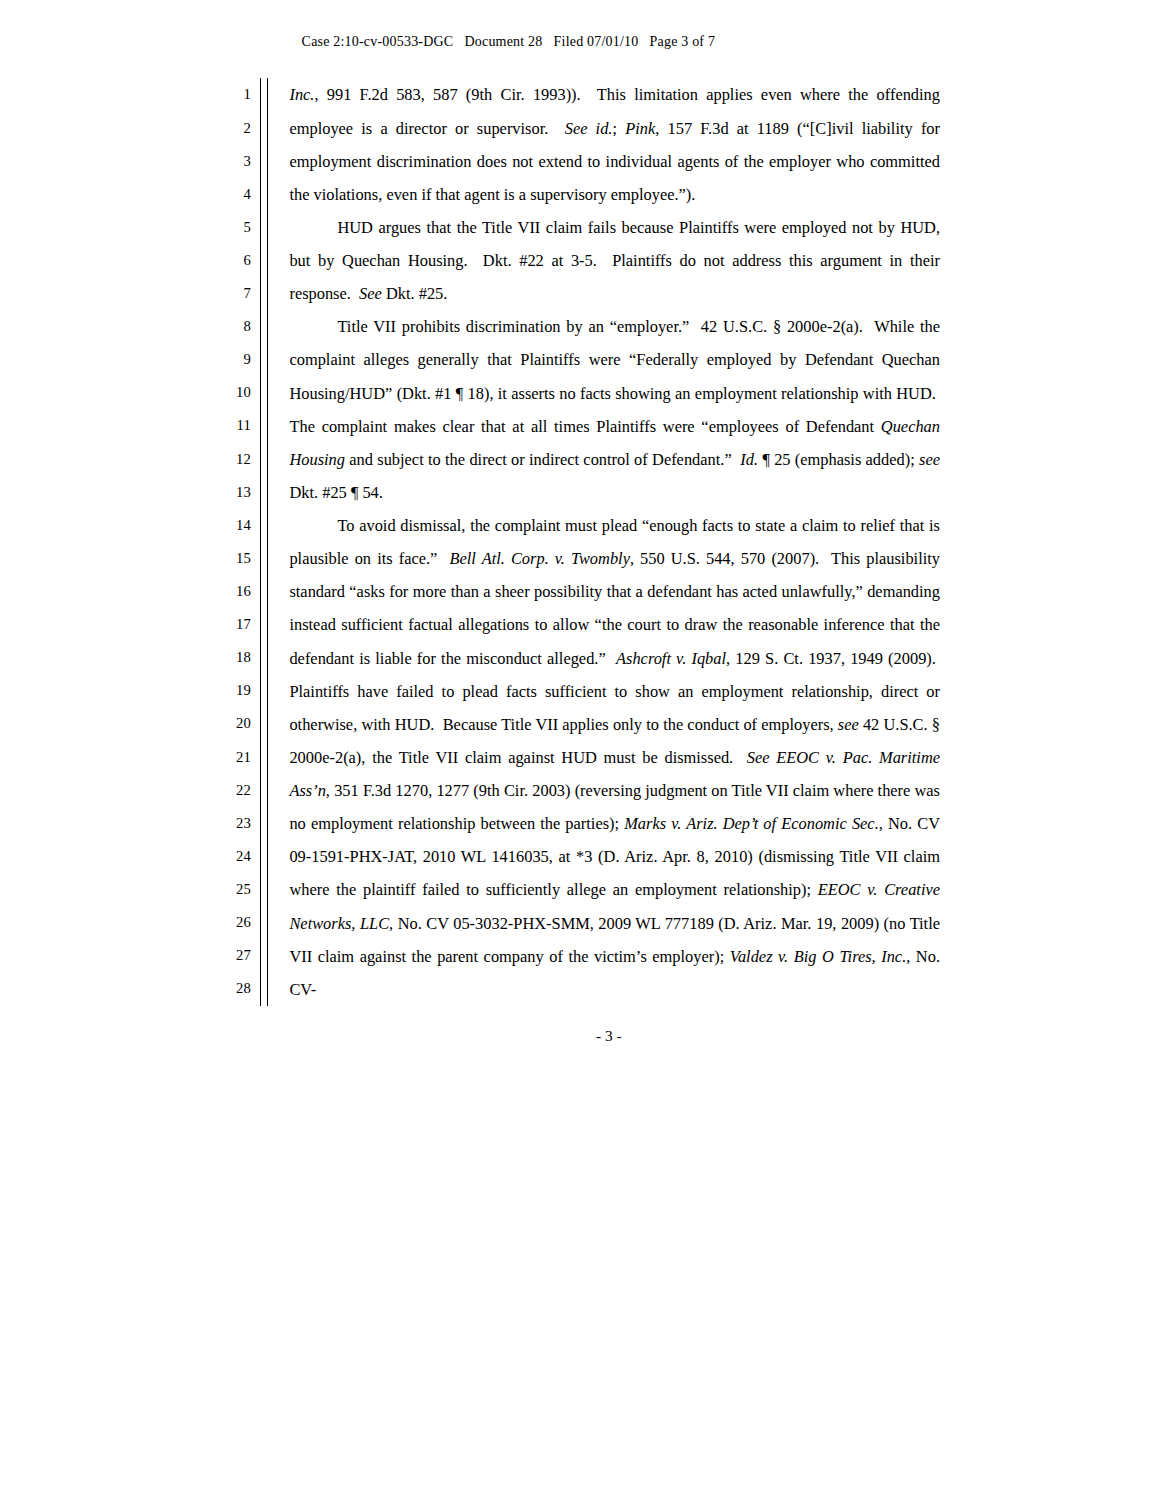Case 2:10-cv-00533-DGC Document 28 Filed 07/01/10 Page 3 of 7
1
2
3
4
5
6
7
8
9
10
11
12
13
14
15
16
17
18
19
20
21
22
23
24
25
26
27
28
Inc., 991 F.2d 583, 587 (9th Cir. 1993)). This limitation applies even where the offending employee is a director or supervisor. See id.; Pink, 157 F.3d at 1189 (“[C]ivil liability for employment discrimination does not extend to individual agents of the employer who committed the violations, even if that agent is a supervisory employee.”).
HUD argues that the Title VII claim fails because Plaintiffs were employed not by HUD, but by Quechan Housing. Dkt. #22 at 3-5. Plaintiffs do not address this argument in their response. See Dkt. #25.
Title VII prohibits discrimination by an “employer.” 42 U.S.C. § 2000e-2(a). While the complaint alleges generally that Plaintiffs were “Federally employed by Defendant Quechan Housing/HUD” (Dkt. #1 ¶ 18), it asserts no facts showing an employment relationship with HUD. The complaint makes clear that at all times Plaintiffs were “employees of Defendant Quechan Housing and subject to the direct or indirect control of Defendant.” Id. ¶ 25 (emphasis added); see Dkt. #25 ¶ 54.
To avoid dismissal, the complaint must plead “enough facts to state a claim to relief that is plausible on its face.” Bell Atl. Corp. v. Twombly, 550 U.S. 544, 570 (2007). This plausibility standard “asks for more than a sheer possibility that a defendant has acted unlawfully,” demanding instead sufficient factual allegations to allow “the court to draw the reasonable inference that the defendant is liable for the misconduct alleged.” Ashcroft v. Iqbal, 129 S. Ct. 1937, 1949 (2009). Plaintiffs have failed to plead facts sufficient to show an employment relationship, direct or otherwise, with HUD. Because Title VII applies only to the conduct of employers, see 42 U.S.C. § 2000e-2(a), the Title VII claim against HUD must be dismissed. See EEOC v. Pac. Maritime Ass’n, 351 F.3d 1270, 1277 (9th Cir. 2003) (reversing judgment on Title VII claim where there was no employment relationship between the parties); Marks v. Ariz. Dep’t of Economic Sec., No. CV 09-1591-PHX-JAT, 2010 WL 1416035, at *3 (D. Ariz. Apr. 8, 2010) (dismissing Title VII claim where the plaintiff failed to sufficiently allege an employment relationship); EEOC v. Creative Networks, LLC, No. CV 05-3032-PHX-SMM, 2009 WL 777189 (D. Ariz. Mar. 19, 2009) (no Title VII claim against the parent company of the victim’s employer); Valdez v. Big O Tires, Inc., No. CV-
- 3 -